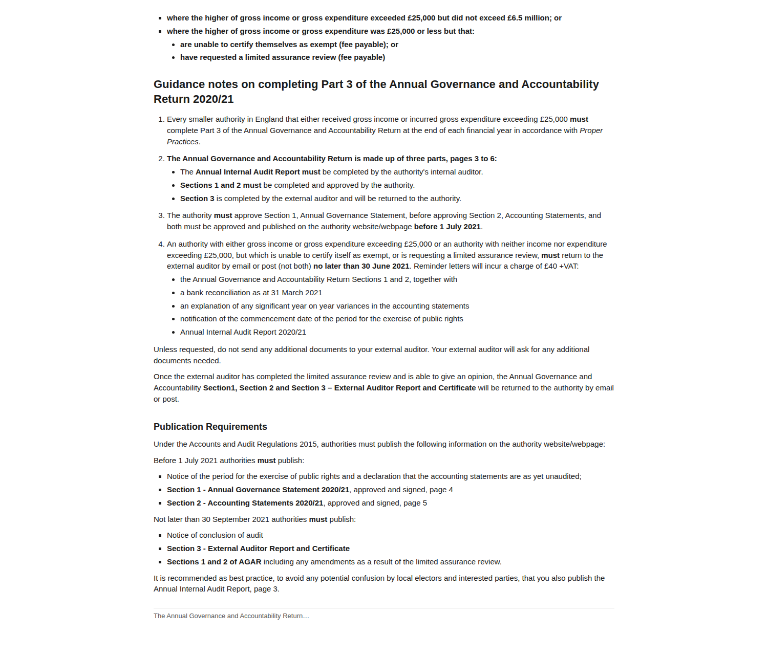where the higher of gross income or gross expenditure exceeded £25,000 but did not exceed £6.5 million; or
where the higher of gross income or gross expenditure was £25,000 or less but that:
are unable to certify themselves as exempt (fee payable); or
have requested a limited assurance review (fee payable)
Guidance notes on completing Part 3 of the Annual Governance and Accountability Return 2020/21
Every smaller authority in England that either received gross income or incurred gross expenditure exceeding £25,000 must complete Part 3 of the Annual Governance and Accountability Return at the end of each financial year in accordance with Proper Practices.
The Annual Governance and Accountability Return is made up of three parts, pages 3 to 6:
The Annual Internal Audit Report must be completed by the authority's internal auditor.
Sections 1 and 2 must be completed and approved by the authority.
Section 3 is completed by the external auditor and will be returned to the authority.
The authority must approve Section 1, Annual Governance Statement, before approving Section 2, Accounting Statements, and both must be approved and published on the authority website/webpage before 1 July 2021.
An authority with either gross income or gross expenditure exceeding £25,000 or an authority with neither income nor expenditure exceeding £25,000, but which is unable to certify itself as exempt, or is requesting a limited assurance review, must return to the external auditor by email or post (not both) no later than 30 June 2021. Reminder letters will incur a charge of £40 +VAT:
the Annual Governance and Accountability Return Sections 1 and 2, together with
a bank reconciliation as at 31 March 2021
an explanation of any significant year on year variances in the accounting statements
notification of the commencement date of the period for the exercise of public rights
Annual Internal Audit Report 2020/21
Unless requested, do not send any additional documents to your external auditor. Your external auditor will ask for any additional documents needed.
Once the external auditor has completed the limited assurance review and is able to give an opinion, the Annual Governance and Accountability Section1, Section 2 and Section 3 – External Auditor Report and Certificate will be returned to the authority by email or post.
Publication Requirements
Under the Accounts and Audit Regulations 2015, authorities must publish the following information on the authority website/webpage:
Before 1 July 2021 authorities must publish:
Notice of the period for the exercise of public rights and a declaration that the accounting statements are as yet unaudited;
Section 1 - Annual Governance Statement 2020/21, approved and signed, page 4
Section 2 - Accounting Statements 2020/21, approved and signed, page 5
Not later than 30 September 2021 authorities must publish:
Notice of conclusion of audit
Section 3 - External Auditor Report and Certificate
Sections 1 and 2 of AGAR including any amendments as a result of the limited assurance review.
It is recommended as best practice, to avoid any potential confusion by local electors and interested parties, that you also publish the Annual Internal Audit Report, page 3.
The Annual Governance and Accountability Return…